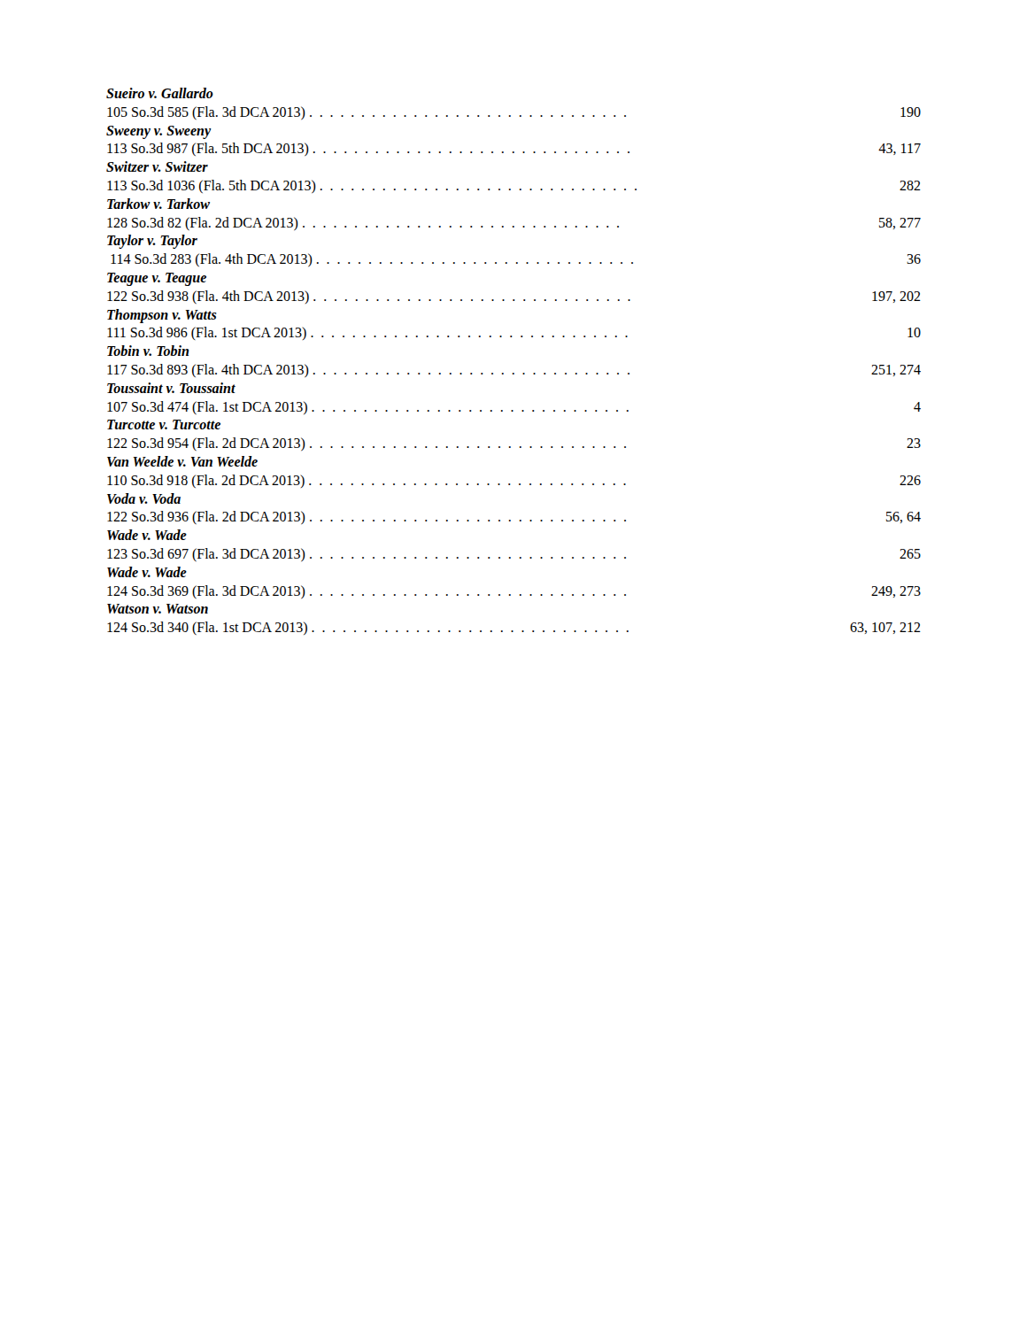| Sueiro v. Gallardo |
| 105 So.3d 585 (Fla. 3d DCA 2013) . . . . . . . . . . . . . . . . . . . . . . . . . . . . . . . | 190 |
| Sweeny v. Sweeny |
| 113 So.3d 987 (Fla. 5th DCA 2013) . . . . . . . . . . . . . . . . . . . . . . . . . . . . . . . | 43, 117 |
| Switzer v. Switzer |
| 113 So.3d 1036 (Fla. 5th DCA 2013) . . . . . . . . . . . . . . . . . . . . . . . . . . . . . . . | 282 |
| Tarkow v. Tarkow |
| 128 So.3d 82 (Fla. 2d DCA 2013) . . . . . . . . . . . . . . . . . . . . . . . . . . . . . . . | 58, 277 |
| Taylor v. Taylor |
| 114 So.3d 283 (Fla. 4th DCA 2013) . . . . . . . . . . . . . . . . . . . . . . . . . . . . . . . | 36 |
| Teague v. Teague |
| 122 So.3d 938 (Fla. 4th DCA 2013) . . . . . . . . . . . . . . . . . . . . . . . . . . . . . . . | 197, 202 |
| Thompson v. Watts |
| 111 So.3d 986 (Fla. 1st DCA 2013) . . . . . . . . . . . . . . . . . . . . . . . . . . . . . . . | 10 |
| Tobin v. Tobin |
| 117 So.3d 893 (Fla. 4th DCA 2013) . . . . . . . . . . . . . . . . . . . . . . . . . . . . . . . | 251, 274 |
| Toussaint v. Toussaint |
| 107 So.3d 474 (Fla. 1st DCA 2013) . . . . . . . . . . . . . . . . . . . . . . . . . . . . . . . | 4 |
| Turcotte v. Turcotte |
| 122 So.3d 954 (Fla. 2d DCA 2013) . . . . . . . . . . . . . . . . . . . . . . . . . . . . . . . | 23 |
| Van Weelde v. Van Weelde |
| 110 So.3d 918 (Fla. 2d DCA 2013) . . . . . . . . . . . . . . . . . . . . . . . . . . . . . . . | 226 |
| Voda v. Voda |
| 122 So.3d 936 (Fla. 2d DCA 2013) . . . . . . . . . . . . . . . . . . . . . . . . . . . . . . . | 56, 64 |
| Wade v. Wade |
| 123 So.3d 697 (Fla. 3d DCA 2013) . . . . . . . . . . . . . . . . . . . . . . . . . . . . . . . | 265 |
| Wade v. Wade |
| 124 So.3d 369 (Fla. 3d DCA 2013) . . . . . . . . . . . . . . . . . . . . . . . . . . . . . . . | 249, 273 |
| Watson v. Watson |
| 124 So.3d 340 (Fla. 1st DCA 2013) . . . . . . . . . . . . . . . . . . . . . . . . . . . . . . . | 63, 107, 212 |